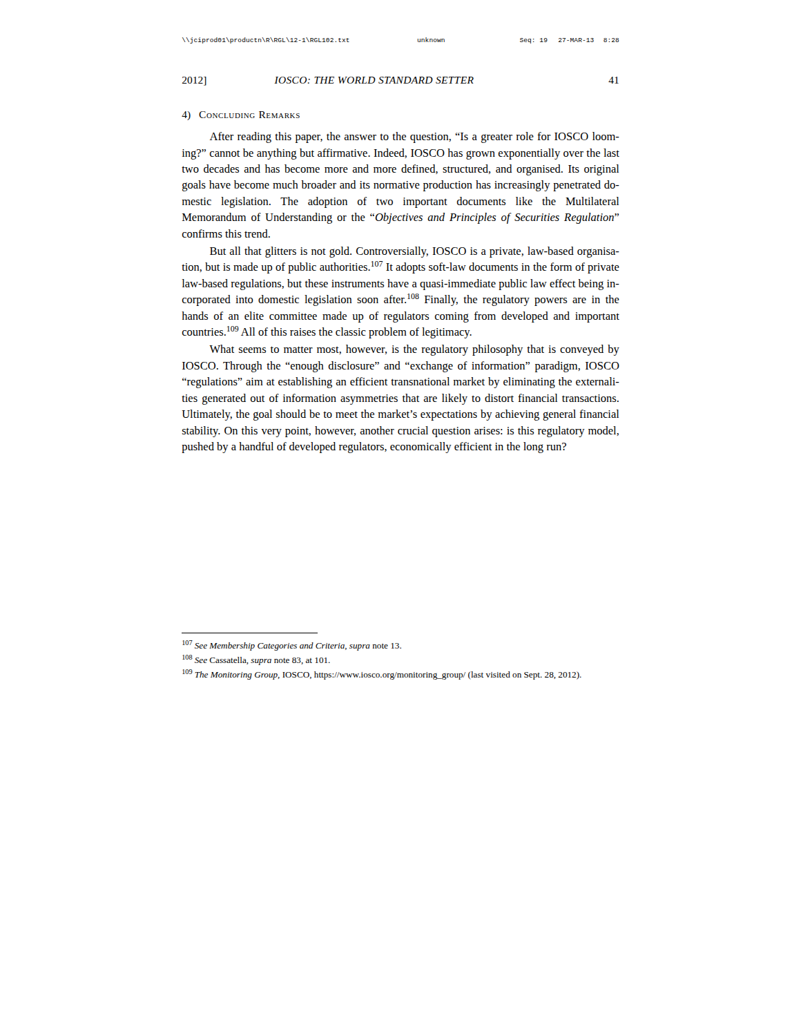\\jciprod01\productn\R\RGL\12-1\RGL102.txt unknown Seq: 19 27-MAR-13 8:28
2012] IOSCO: THE WORLD STANDARD SETTER 41
4) Concluding Remarks
After reading this paper, the answer to the question, “Is a greater role for IOSCO looming?” cannot be anything but affirmative. Indeed, IOSCO has grown exponentially over the last two decades and has become more and more defined, structured, and organised. Its original goals have become much broader and its normative production has increasingly penetrated domestic legislation. The adoption of two important documents like the Multilateral Memorandum of Understanding or the “Objectives and Principles of Securities Regulation” confirms this trend.
But all that glitters is not gold. Controversially, IOSCO is a private, law-based organisation, but is made up of public authorities.107 It adopts soft-law documents in the form of private law-based regulations, but these instruments have a quasi-immediate public law effect being incorporated into domestic legislation soon after.108 Finally, the regulatory powers are in the hands of an elite committee made up of regulators coming from developed and important countries.109 All of this raises the classic problem of legitimacy.
What seems to matter most, however, is the regulatory philosophy that is conveyed by IOSCO. Through the “enough disclosure” and “exchange of information” paradigm, IOSCO “regulations” aim at establishing an efficient transnational market by eliminating the externalities generated out of information asymmetries that are likely to distort financial transactions. Ultimately, the goal should be to meet the market’s expectations by achieving general financial stability. On this very point, however, another crucial question arises: is this regulatory model, pushed by a handful of developed regulators, economically efficient in the long run?
107 See Membership Categories and Criteria, supra note 13.
108 See Cassatella, supra note 83, at 101.
109 The Monitoring Group, IOSCO, https://www.iosco.org/monitoring_group/ (last visited on Sept. 28, 2012).